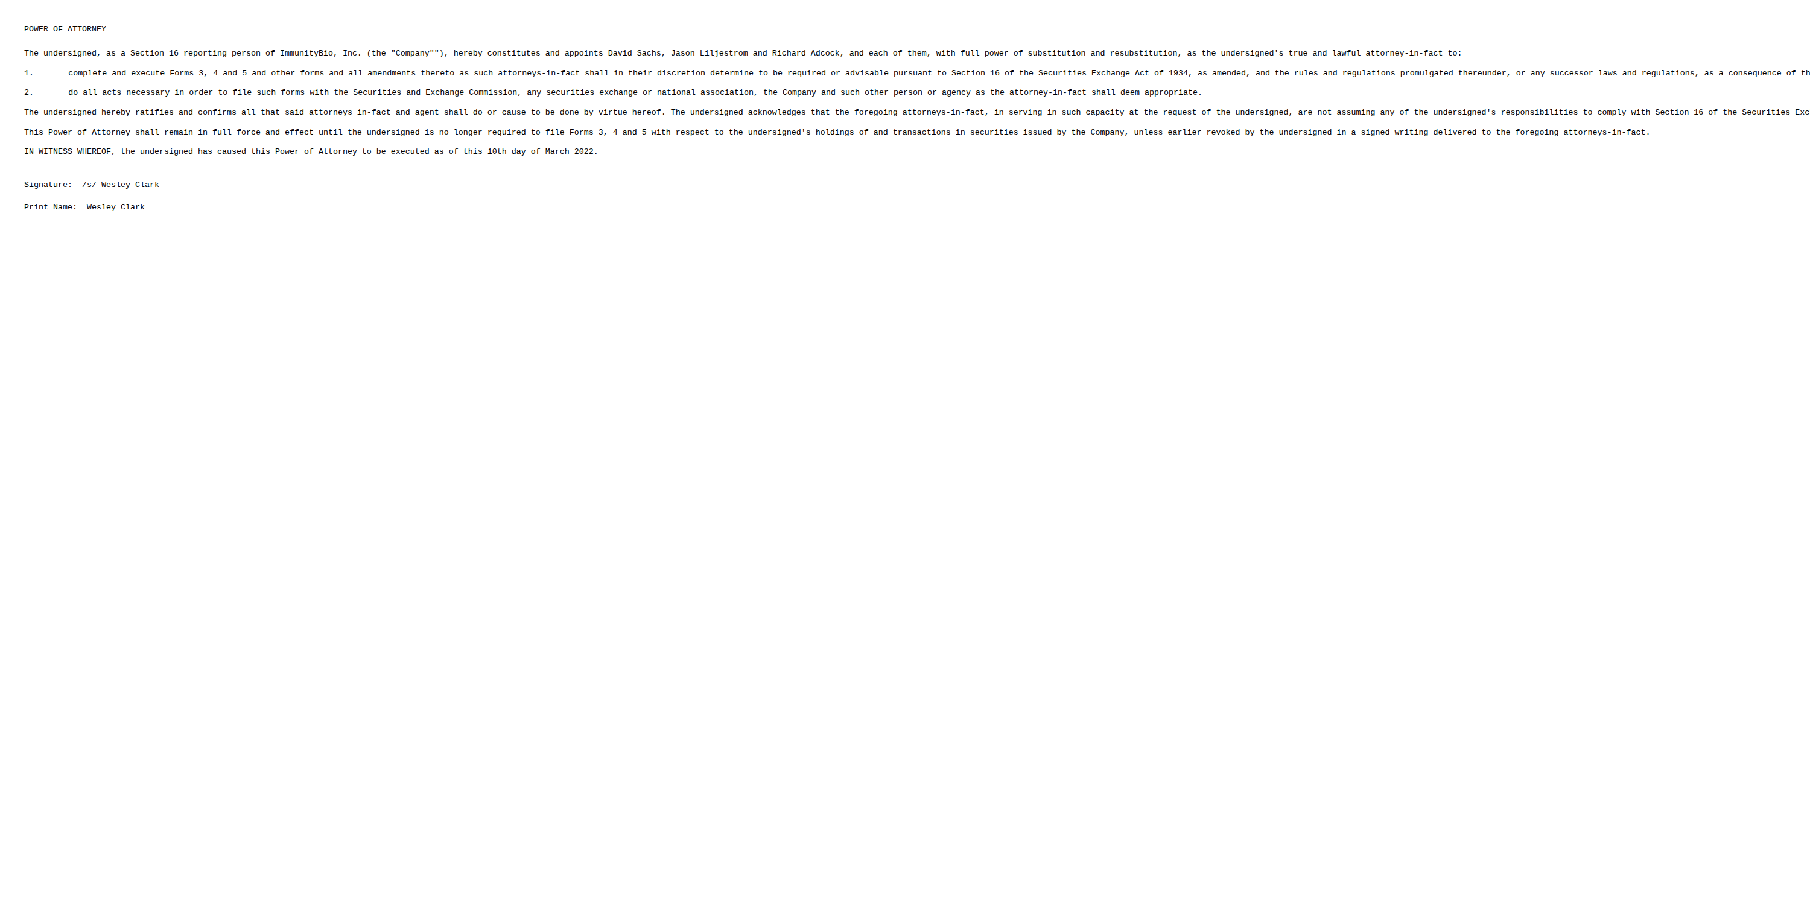POWER OF ATTORNEY
The undersigned, as a Section 16 reporting person of ImmunityBio, Inc. (the "Company""), hereby constitutes and appoints David Sachs, Jason Liljestrom and Richard Adcock, and each of them, with full power of substitution and resubstitution, as the undersigned's true and lawful attorney-in-fact to:
1. complete and execute Forms 3, 4 and 5 and other forms and all amendments thereto as such attorneys-in-fact shall in their discretion determine to be required or advisable pursuant to Section 16 of the Securities Exchange Act of 1934, as amended, and the rules and regulations promulgated thereunder, or any successor laws and regulations, as a consequence of the undersigned's ownership, acquisition or disposition of securities of the Company; and
2. do all acts necessary in order to file such forms with the Securities and Exchange Commission, any securities exchange or national association, the Company and such other person or agency as the attorney-in-fact shall deem appropriate.
The undersigned hereby ratifies and confirms all that said attorneys in-fact and agent shall do or cause to be done by virtue hereof. The undersigned acknowledges that the foregoing attorneys-in-fact, in serving in such capacity at the request of the undersigned, are not assuming any of the undersigned's responsibilities to comply with Section 16 of the Securities Exchange Act of 1934.
This Power of Attorney shall remain in full force and effect until the undersigned is no longer required to file Forms 3, 4 and 5 with respect to the undersigned's holdings of and transactions in securities issued by the Company, unless earlier revoked by the undersigned in a signed writing delivered to the foregoing attorneys-in-fact.
IN WITNESS WHEREOF, the undersigned has caused this Power of Attorney to be executed as of this 10th day of March 2022.
Signature: /s/ Wesley Clark
Print Name: Wesley Clark